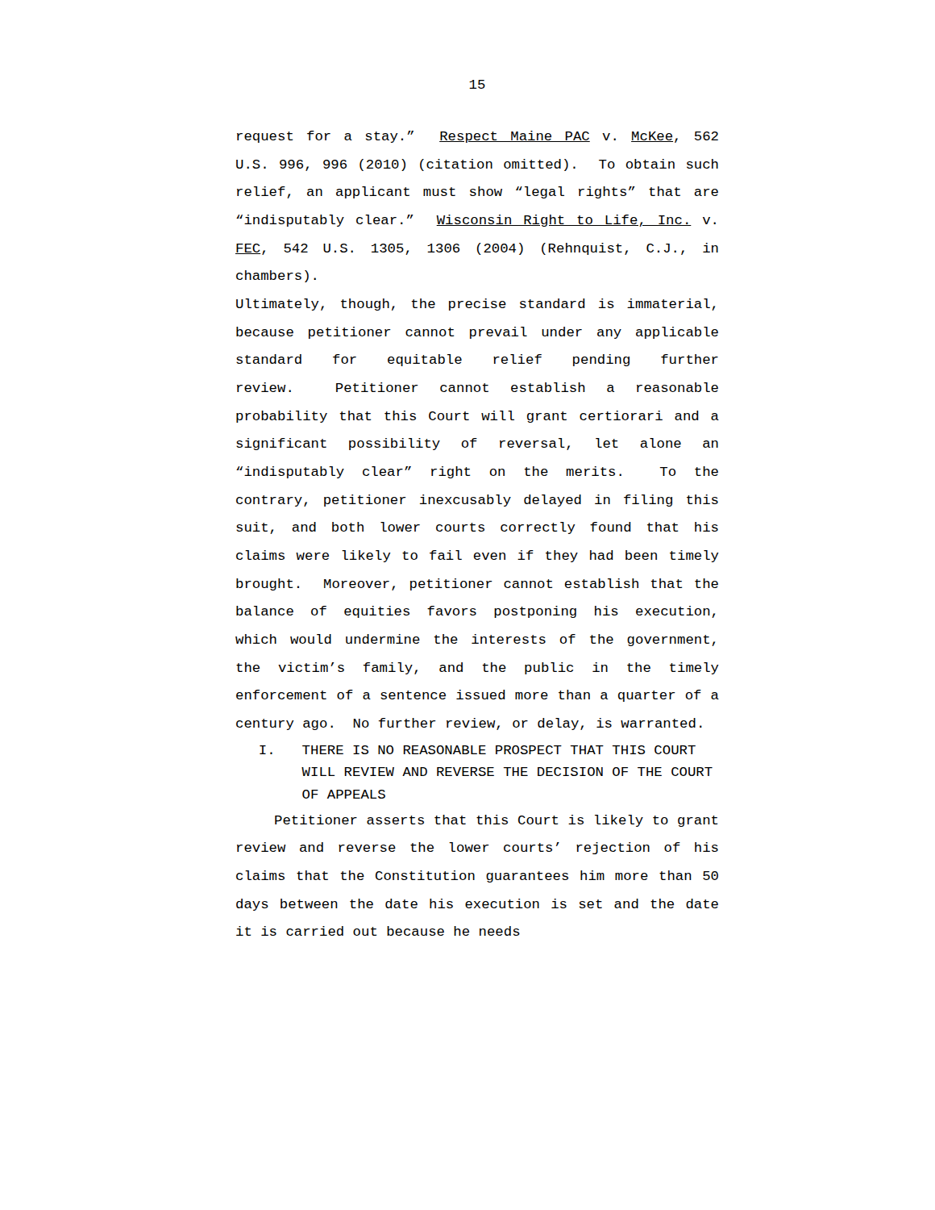15
request for a stay.” Respect Maine PAC v. McKee, 562 U.S. 996, 996 (2010) (citation omitted). To obtain such relief, an applicant must show “legal rights” that are “indisputably clear.” Wisconsin Right to Life, Inc. v. FEC, 542 U.S. 1305, 1306 (2004) (Rehnquist, C.J., in chambers).
Ultimately, though, the precise standard is immaterial, because petitioner cannot prevail under any applicable standard for equitable relief pending further review. Petitioner cannot establish a reasonable probability that this Court will grant certiorari and a significant possibility of reversal, let alone an “indisputably clear” right on the merits. To the contrary, petitioner inexcusably delayed in filing this suit, and both lower courts correctly found that his claims were likely to fail even if they had been timely brought. Moreover, petitioner cannot establish that the balance of equities favors postponing his execution, which would undermine the interests of the government, the victim’s family, and the public in the timely enforcement of a sentence issued more than a quarter of a century ago. No further review, or delay, is warranted.
| I. | THERE IS NO REASONABLE PROSPECT THAT THIS COURT WILL REVIEW AND REVERSE THE DECISION OF THE COURT OF APPEALS |
Petitioner asserts that this Court is likely to grant review and reverse the lower courts’ rejection of his claims that the Constitution guarantees him more than 50 days between the date his execution is set and the date it is carried out because he needs